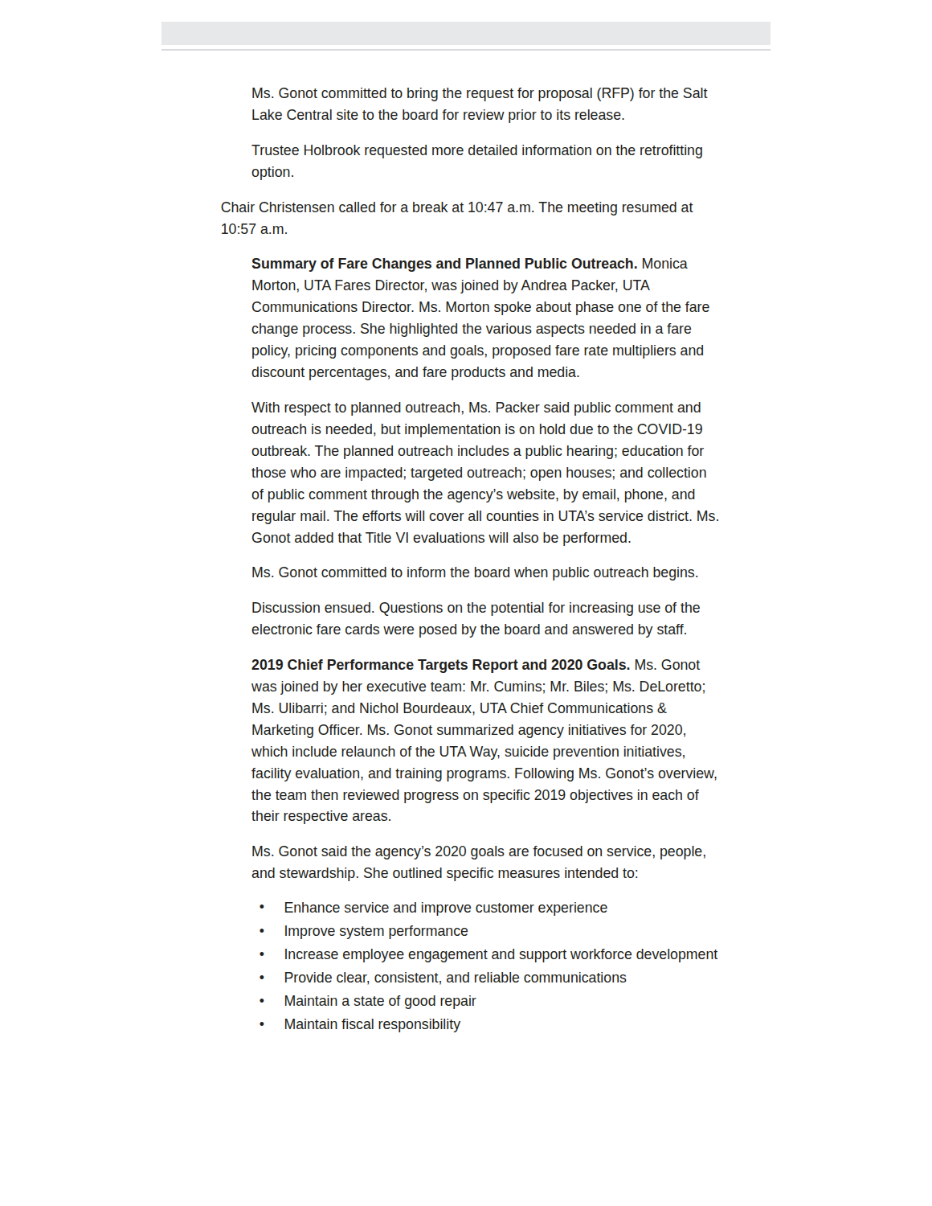Ms. Gonot committed to bring the request for proposal (RFP) for the Salt Lake Central site to the board for review prior to its release.
Trustee Holbrook requested more detailed information on the retrofitting option.
Chair Christensen called for a break at 10:47 a.m. The meeting resumed at 10:57 a.m.
Summary of Fare Changes and Planned Public Outreach. Monica Morton, UTA Fares Director, was joined by Andrea Packer, UTA Communications Director. Ms. Morton spoke about phase one of the fare change process. She highlighted the various aspects needed in a fare policy, pricing components and goals, proposed fare rate multipliers and discount percentages, and fare products and media.
With respect to planned outreach, Ms. Packer said public comment and outreach is needed, but implementation is on hold due to the COVID-19 outbreak. The planned outreach includes a public hearing; education for those who are impacted; targeted outreach; open houses; and collection of public comment through the agency’s website, by email, phone, and regular mail. The efforts will cover all counties in UTA’s service district. Ms. Gonot added that Title VI evaluations will also be performed.
Ms. Gonot committed to inform the board when public outreach begins.
Discussion ensued. Questions on the potential for increasing use of the electronic fare cards were posed by the board and answered by staff.
2019 Chief Performance Targets Report and 2020 Goals. Ms. Gonot was joined by her executive team: Mr. Cumins; Mr. Biles; Ms. DeLoretto; Ms. Ulibarri; and Nichol Bourdeaux, UTA Chief Communications & Marketing Officer. Ms. Gonot summarized agency initiatives for 2020, which include relaunch of the UTA Way, suicide prevention initiatives, facility evaluation, and training programs. Following Ms. Gonot’s overview, the team then reviewed progress on specific 2019 objectives in each of their respective areas.
Ms. Gonot said the agency’s 2020 goals are focused on service, people, and stewardship. She outlined specific measures intended to:
Enhance service and improve customer experience
Improve system performance
Increase employee engagement and support workforce development
Provide clear, consistent, and reliable communications
Maintain a state of good repair
Maintain fiscal responsibility